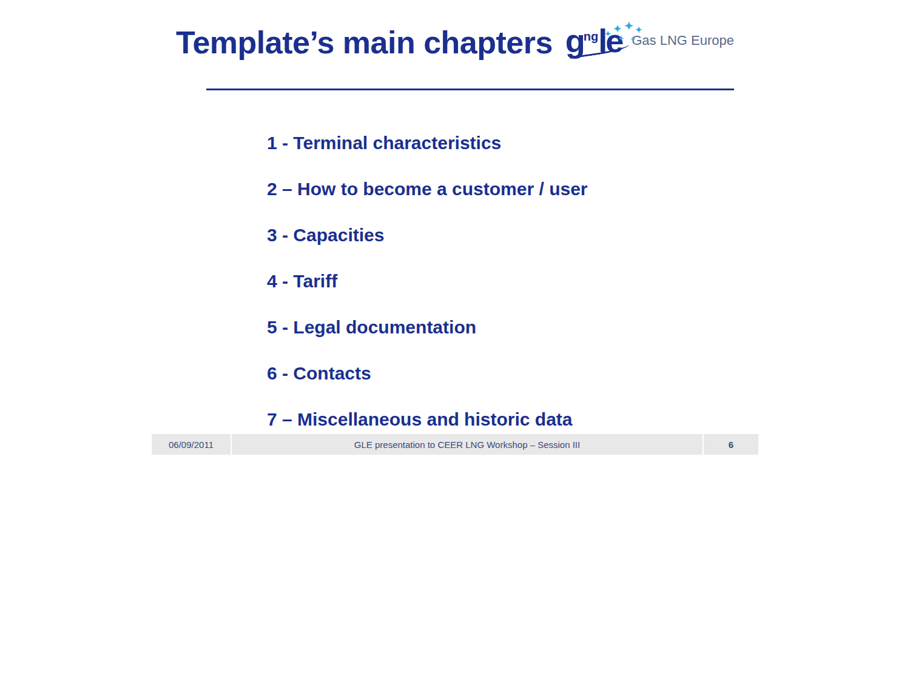Template’s main chapters
gngle ✦ ✦ ✦ ✦ ✦ ✦
Gas LNG Europe
1 - Terminal characteristics
2 – How to become a customer / user
3 - Capacities
4 - Tariff
5 - Legal documentation
6 - Contacts
7 – Miscellaneous and historic data
06/09/2011
GLE presentation to CEER LNG Workshop – Session III
6